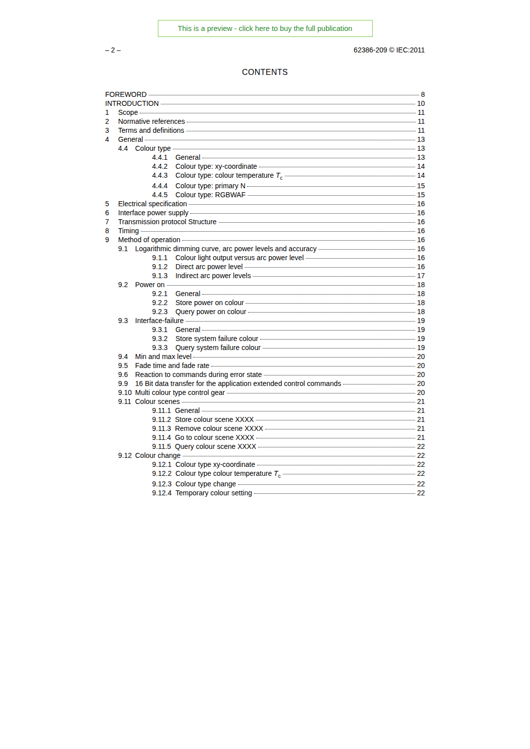This is a preview - click here to buy the full publication
– 2 –
62386-209 © IEC:2011
CONTENTS
| FOREWORD 8 |
| INTRODUCTION 10 |
| 1 | Scope 11 |
| 2 | Normative references 11 |
| 3 | Terms and definitions 11 |
| 4 | General 13 |
| | 4.4 | Colour type 13 |
| | | 4.4.1 General 13 |
| | | 4.4.2 Colour type: xy-coordinate 14 |
| | | 4.4.3 Colour type: colour temperature T c 14 |
| | | 4.4.4 Colour type: primary N 15 |
| | | 4.4.5 Colour type: RGBWAF 15 |
| 5 | Electrical specification 16 |
| 6 | Interface power supply 16 |
| 7 | Transmission protocol Structure 16 |
| 8 | Timing 16 |
| 9 | Method of operation 16 |
| | 9.1 | Logarithmic dimming curve, arc power levels and accuracy 16 |
| | | 9.1.1 Colour light output versus arc power level 16 |
| | | 9.1.2 Direct arc power level 16 |
| | | 9.1.3 Indirect arc power levels 17 |
| | 9.2 | Power on 18 |
| | | 9.2.1 General 18 |
| | | 9.2.2 Store power on colour 18 |
| | | 9.2.3 Query power on colour 18 |
| | 9.3 | Interface-failure 19 |
| | | 9.3.1 General 19 |
| | | 9.3.2 Store system failure colour 19 |
| | | 9.3.3 Query system failure colour 19 |
| | 9.4 | Min and max level 20 |
| | 9.5 | Fade time and fade rate 20 |
| | 9.6 | Reaction to commands during error state 20 |
| | 9.9 | 16 Bit data transfer for the application extended control commands 20 |
| | 9.10 | Multi colour type control gear 20 |
| | 9.11 | Colour scenes 21 |
| | | 9.11.1 General 21 |
| | | 9.11.2 Store colour scene XXXX 21 |
| | | 9.11.3 Remove colour scene XXXX 21 |
| | | 9.11.4 Go to colour scene XXXX 21 |
| | | 9.11.5 Query colour scene XXXX 22 |
| | 9.12 | Colour change 22 |
| | | 9.12.1 Colour type xy-coordinate 22 |
| | | 9.12.2 Colour type colour temperature T c 22 |
| | | 9.12.3 Colour type change 22 |
| | | 9.12.4 Temporary colour setting 22 |